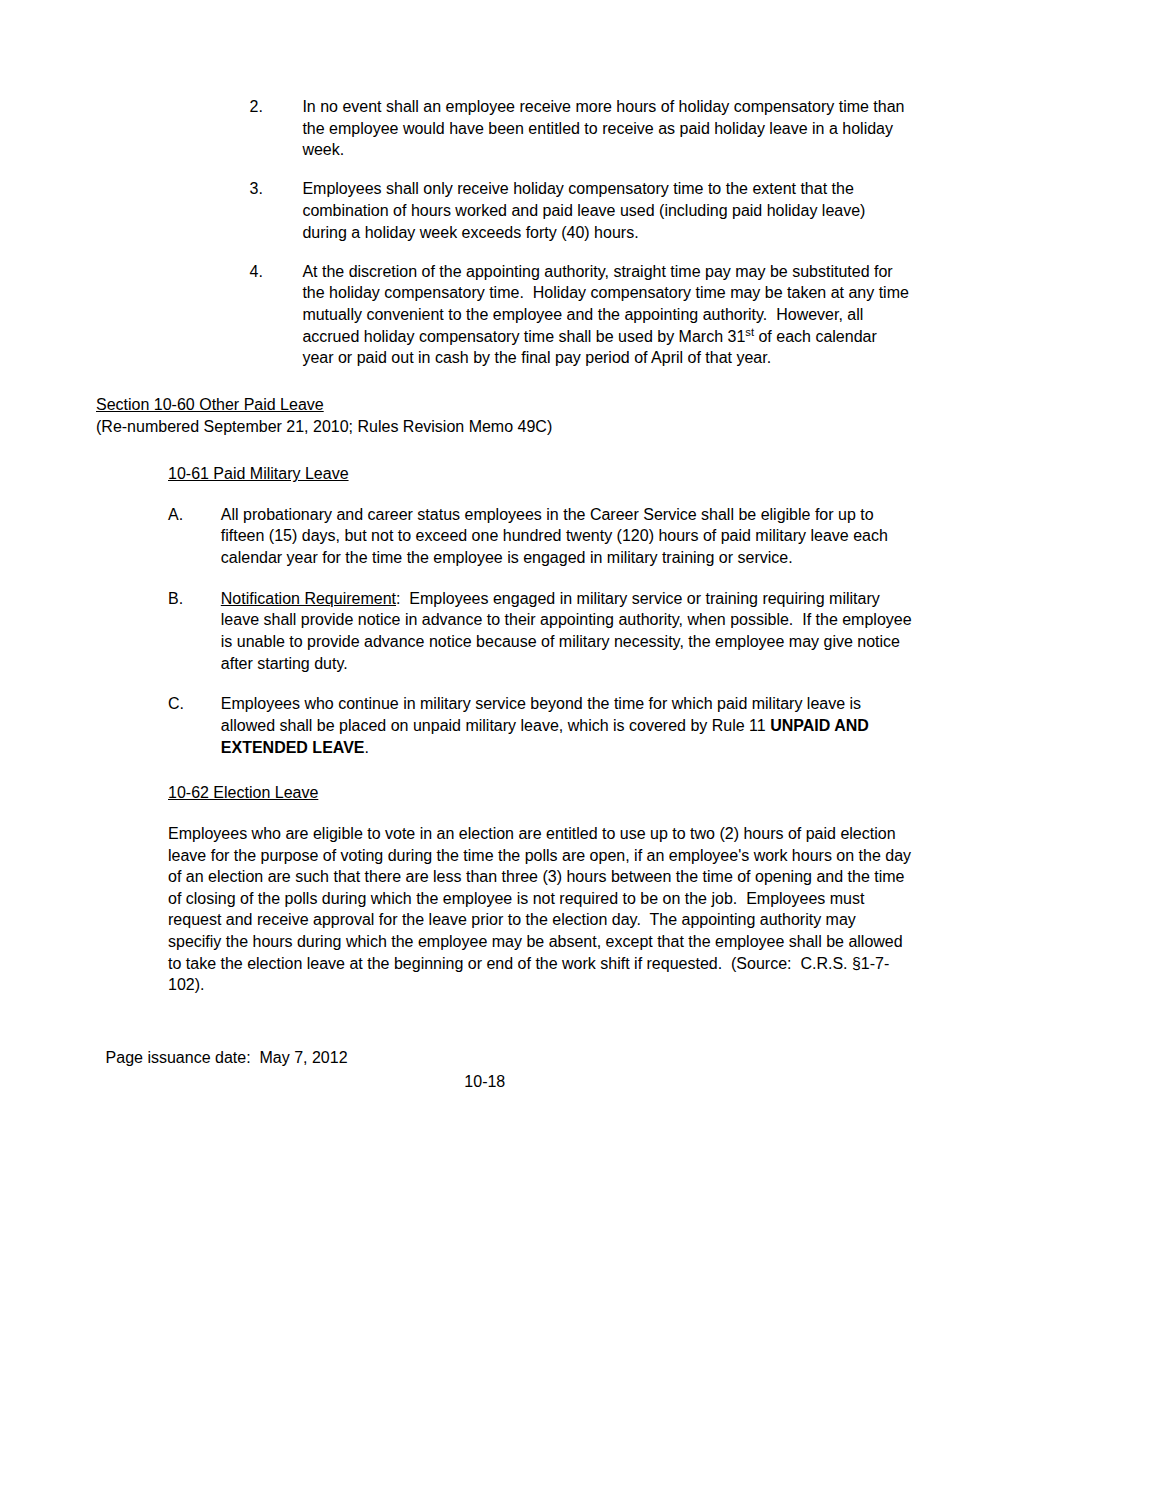2.
In no event shall an employee receive more hours of holiday compensatory time than the employee would have been entitled to receive as paid holiday leave in a holiday week.
3.
Employees shall only receive holiday compensatory time to the extent that the combination of hours worked and paid leave used (including paid holiday leave) during a holiday week exceeds forty (40) hours.
4.
At the discretion of the appointing authority, straight time pay may be substituted for the holiday compensatory time. Holiday compensatory time may be taken at any time mutually convenient to the employee and the appointing authority. However, all accrued holiday compensatory time shall be used by March 31st of each calendar year or paid out in cash by the final pay period of April of that year.
Section 10-60 Other Paid Leave
(Re-numbered September 21, 2010; Rules Revision Memo 49C)
10-61 Paid Military Leave
A.
All probationary and career status employees in the Career Service shall be eligible for up to fifteen (15) days, but not to exceed one hundred twenty (120) hours of paid military leave each calendar year for the time the employee is engaged in military training or service.
B.
Notification Requirement: Employees engaged in military service or training requiring military leave shall provide notice in advance to their appointing authority, when possible. If the employee is unable to provide advance notice because of military necessity, the employee may give notice after starting duty.
C.
Employees who continue in military service beyond the time for which paid military leave is allowed shall be placed on unpaid military leave, which is covered by Rule 11 UNPAID AND EXTENDED LEAVE.
10-62 Election Leave
Employees who are eligible to vote in an election are entitled to use up to two (2) hours of paid election leave for the purpose of voting during the time the polls are open, if an employee's work hours on the day of an election are such that there are less than three (3) hours between the time of opening and the time of closing of the polls during which the employee is not required to be on the job. Employees must request and receive approval for the leave prior to the election day. The appointing authority may specifiy the hours during which the employee may be absent, except that the employee shall be allowed to take the election leave at the beginning or end of the work shift if requested. (Source: C.R.S. §1-7-102).
Page issuance date: May 7, 2012
10-18